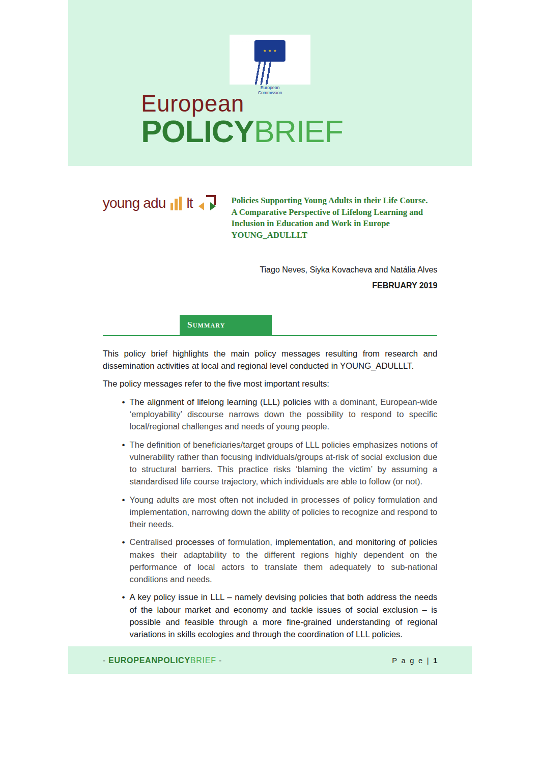★ ★ ★
European
Commission
European
POLICY BRIEF
young adu lt
Policies Supporting Young Adults in their Life Course.
A Comparative Perspective of Lifelong Learning and
Inclusion in Education and Work in Europe
YOUNG_ADULLLT
Tiago Neves, Siyka Kovacheva and Natália Alves
FEBRUARY 2019
Summary
This policy brief highlights the main policy messages resulting from research and dissemination activities at local and regional level conducted in YOUNG_ADULLLT.
The policy messages refer to the five most important results:
The alignment of lifelong learning (LLL) policies with a dominant, European-wide ‘employability’ discourse narrows down the possibility to respond to specific local/regional challenges and needs of young people.
The definition of beneficiaries/target groups of LLL policies emphasizes notions of vulnerability rather than focusing individuals/groups at-risk of social exclusion due to structural barriers. This practice risks ‘blaming the victim’ by assuming a standardised life course trajectory, which individuals are able to follow (or not).
Young adults are most often not included in processes of policy formulation and implementation, narrowing down the ability of policies to recognize and respond to their needs.
Centralised processes of formulation, implementation, and monitoring of policies makes their adaptability to the different regions highly dependent on the performance of local actors to translate them adequately to sub-national conditions and needs.
A key policy issue in LLL – namely devising policies that both address the needs of the labour market and economy and tackle issues of social exclusion – is possible and feasible through a more fine-grained understanding of regional variations in skills ecologies and through the coordination of LLL policies.
- EUROPEAN POLICY BRIEF -
P a g e | 1